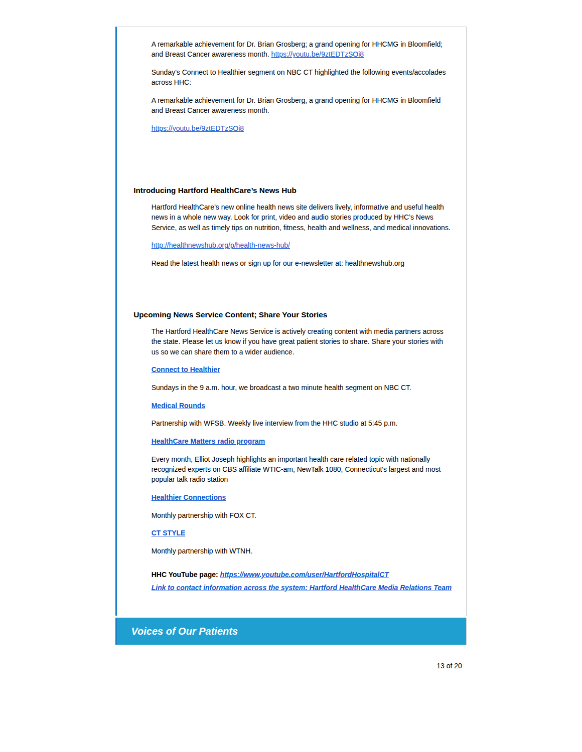A remarkable achievement for Dr. Brian Grosberg; a grand opening for HHCMG in Bloomfield; and Breast Cancer awareness month. https://youtu.be/9ztEDTzSOi8
Sunday's Connect to Healthier segment on NBC CT highlighted the following events/accolades across HHC:
A remarkable achievement for Dr. Brian Grosberg, a grand opening for HHCMG in Bloomfield and Breast Cancer awareness month.
https://youtu.be/9ztEDTzSOi8
Introducing Hartford HealthCare’s News Hub
Hartford HealthCare’s new online health news site delivers lively, informative and useful health news in a whole new way. Look for print, video and audio stories produced by HHC’s News Service, as well as timely tips on nutrition, fitness, health and wellness, and medical innovations.
http://healthnewshub.org/p/health-news-hub/
Read the latest health news or sign up for our e-newsletter at: healthnewshub.org
Upcoming News Service Content; Share Your Stories
The Hartford HealthCare News Service is actively creating content with media partners across the state. Please let us know if you have great patient stories to share. Share your stories with us so we can share them to a wider audience.
Connect to Healthier
Sundays in the 9 a.m. hour, we broadcast a two minute health segment on NBC CT.
Medical Rounds
Partnership with WFSB. Weekly live interview from the HHC studio at 5:45 p.m.
HealthCare Matters radio program
Every month, Elliot Joseph highlights an important health care related topic with nationally recognized experts on CBS affiliate WTIC-am, NewTalk 1080, Connecticut's largest and most popular talk radio station
Healthier Connections
Monthly partnership with FOX CT.
CT STYLE
Monthly partnership with WTNH.
HHC YouTube page: https://www.youtube.com/user/HartfordHospitalCT
Link to contact information across the system: Hartford HealthCare Media Relations Team
Voices of Our Patients
13 of 20